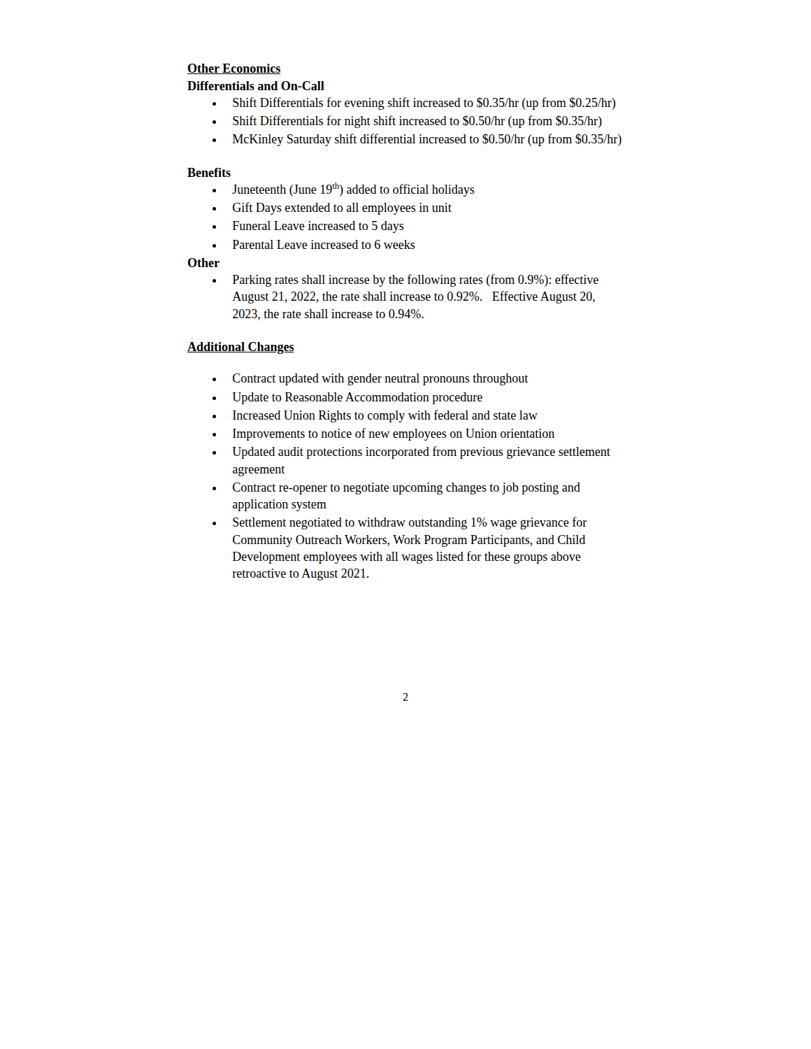Other Economics
Differentials and On-Call
Shift Differentials for evening shift increased to $0.35/hr (up from $0.25/hr)
Shift Differentials for night shift increased to $0.50/hr (up from $0.35/hr)
McKinley Saturday shift differential increased to $0.50/hr (up from $0.35/hr)
Benefits
Juneteenth (June 19th) added to official holidays
Gift Days extended to all employees in unit
Funeral Leave increased to 5 days
Parental Leave increased to 6 weeks
Other
Parking rates shall increase by the following rates (from 0.9%): effective August 21, 2022, the rate shall increase to 0.92%. Effective August 20, 2023, the rate shall increase to 0.94%.
Additional Changes
Contract updated with gender neutral pronouns throughout
Update to Reasonable Accommodation procedure
Increased Union Rights to comply with federal and state law
Improvements to notice of new employees on Union orientation
Updated audit protections incorporated from previous grievance settlement agreement
Contract re-opener to negotiate upcoming changes to job posting and application system
Settlement negotiated to withdraw outstanding 1% wage grievance for Community Outreach Workers, Work Program Participants, and Child Development employees with all wages listed for these groups above retroactive to August 2021.
2